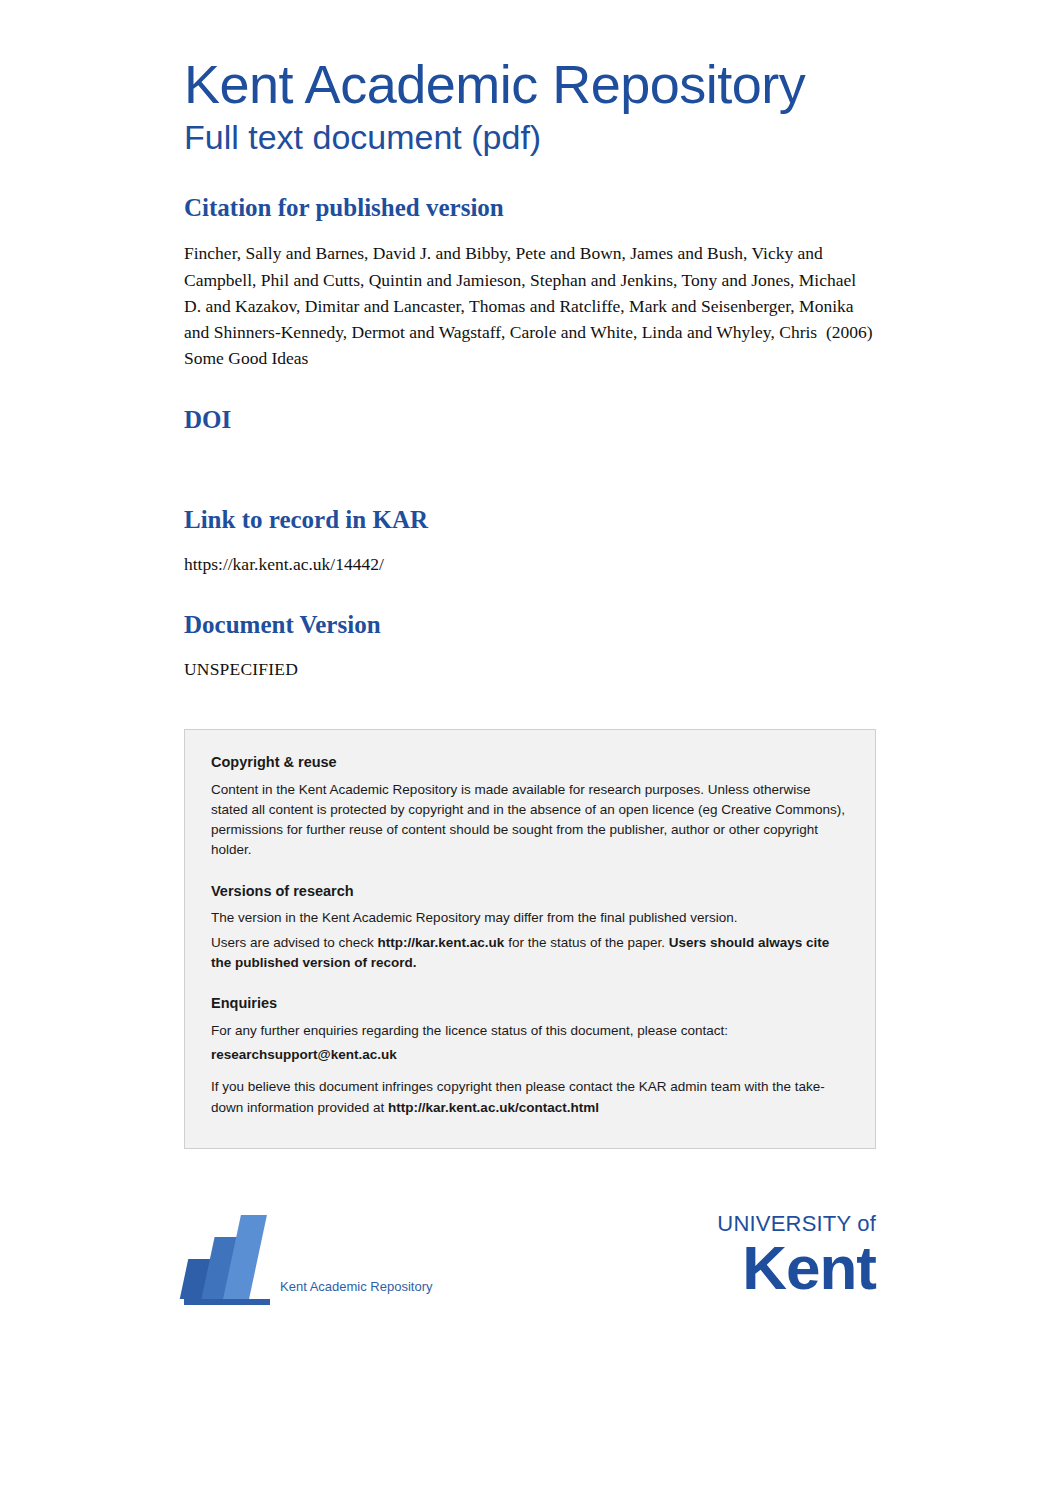Kent Academic Repository
Full text document (pdf)
Citation for published version
Fincher, Sally and Barnes, David J. and Bibby, Pete and Bown, James and Bush, Vicky and Campbell, Phil and Cutts, Quintin and Jamieson, Stephan and Jenkins, Tony and Jones, Michael D. and Kazakov, Dimitar and Lancaster, Thomas and Ratcliffe, Mark and Seisenberger, Monika and Shinners-Kennedy, Dermot and Wagstaff, Carole and White, Linda and Whyley, Chris (2006) Some Good Ideas
DOI
Link to record in KAR
https://kar.kent.ac.uk/14442/
Document Version
UNSPECIFIED
Copyright & reuse
Content in the Kent Academic Repository is made available for research purposes. Unless otherwise stated all content is protected by copyright and in the absence of an open licence (eg Creative Commons), permissions for further reuse of content should be sought from the publisher, author or other copyright holder.
Versions of research
The version in the Kent Academic Repository may differ from the final published version.
Users are advised to check http://kar.kent.ac.uk for the status of the paper. Users should always cite the published version of record.
Enquiries
For any further enquiries regarding the licence status of this document, please contact:
researchsupport@kent.ac.uk
If you believe this document infringes copyright then please contact the KAR admin team with the take-down information provided at http://kar.kent.ac.uk/contact.html
Kent Academic Repository
UNIVERSITY of
Kent